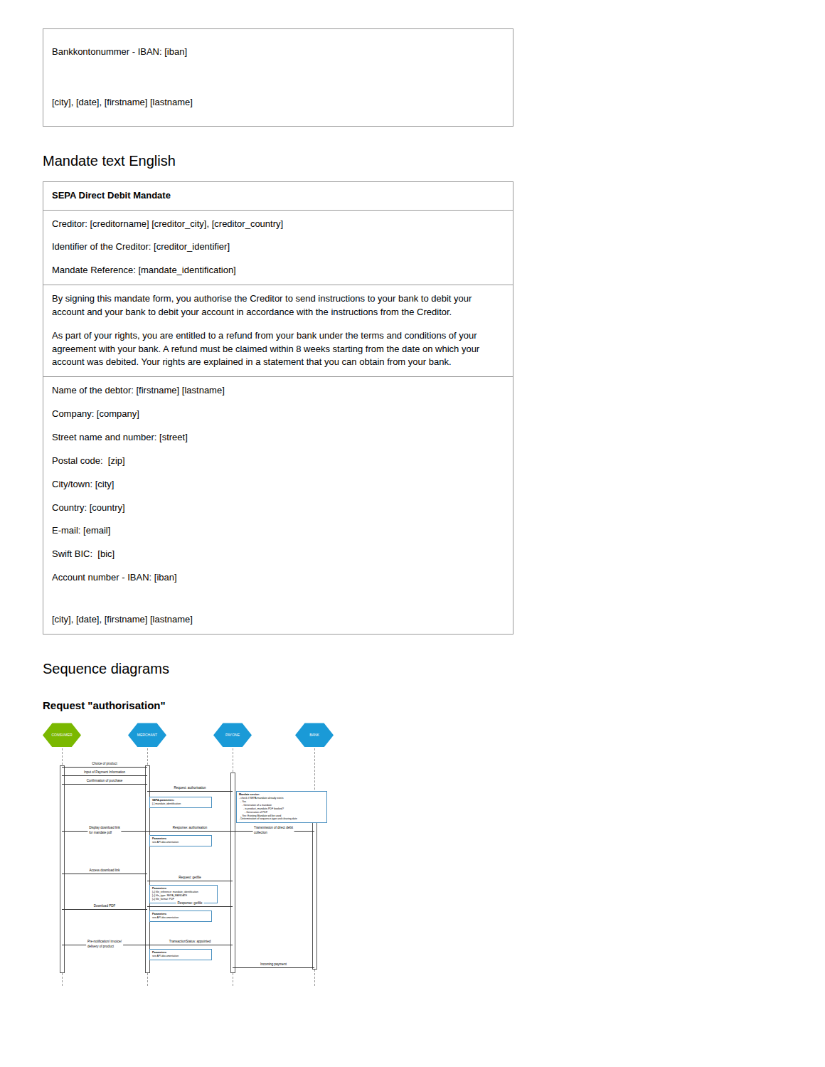Bankkontonummer - IBAN: [iban]
[city], [date], [firstname] [lastname]
Mandate text English
SEPA Direct Debit Mandate
Creditor: [creditorname] [creditor_city], [creditor_country]
Identifier of the Creditor: [creditor_identifier]
Mandate Reference: [mandate_identification]
By signing this mandate form, you authorise the Creditor to send instructions to your bank to debit your account and your bank to debit your account in accordance with the instructions from the Creditor.
As part of your rights, you are entitled to a refund from your bank under the terms and conditions of your agreement with your bank. A refund must be claimed within 8 weeks starting from the date on which your account was debited. Your rights are explained in a statement that you can obtain from your bank.
Name of the debtor: [firstname] [lastname]
Company: [company]
Street name and number: [street]
Postal code: [zip]
City/town: [city]
Country: [country]
E-mail: [email]
Swift BIC: [bic]
Account number - IBAN: [iban]
[city], [date], [firstname] [lastname]
Sequence diagrams
Request "authorisation"
CONSUMER
MERCHANT
PAYONE
BANK
Choice of product
Input of Payment Information
Confirmation of purchase
Request: authorisation
SEPA-parameters:
[-] mandate_identification
Mandate service:
- check if SEPA mandate already exists
- Yes
- Generation of a mandate
- is product_mandate-PDF booked?
- Generation of PDF
- Yes: Existing Mandate will be used
- Determination of sequence-type and clearing date
Response: authorisation
Parameters:
see API-documentation
Display download link
for mandate pdf
Transmission of direct debit
collection
Access download link
Request: getfile
Parameters:
[+] file_reference: mandate_identification
[+] file_type: SEPA_MANDATE
[+] file_format: PDF
Response: getfile
Parameters:
see API-documentation
Download PDF
TransactionStatus: appointed
Parameters:
see API-documentation
Pre-notification/ invoice/
delivery of product
Incoming payment